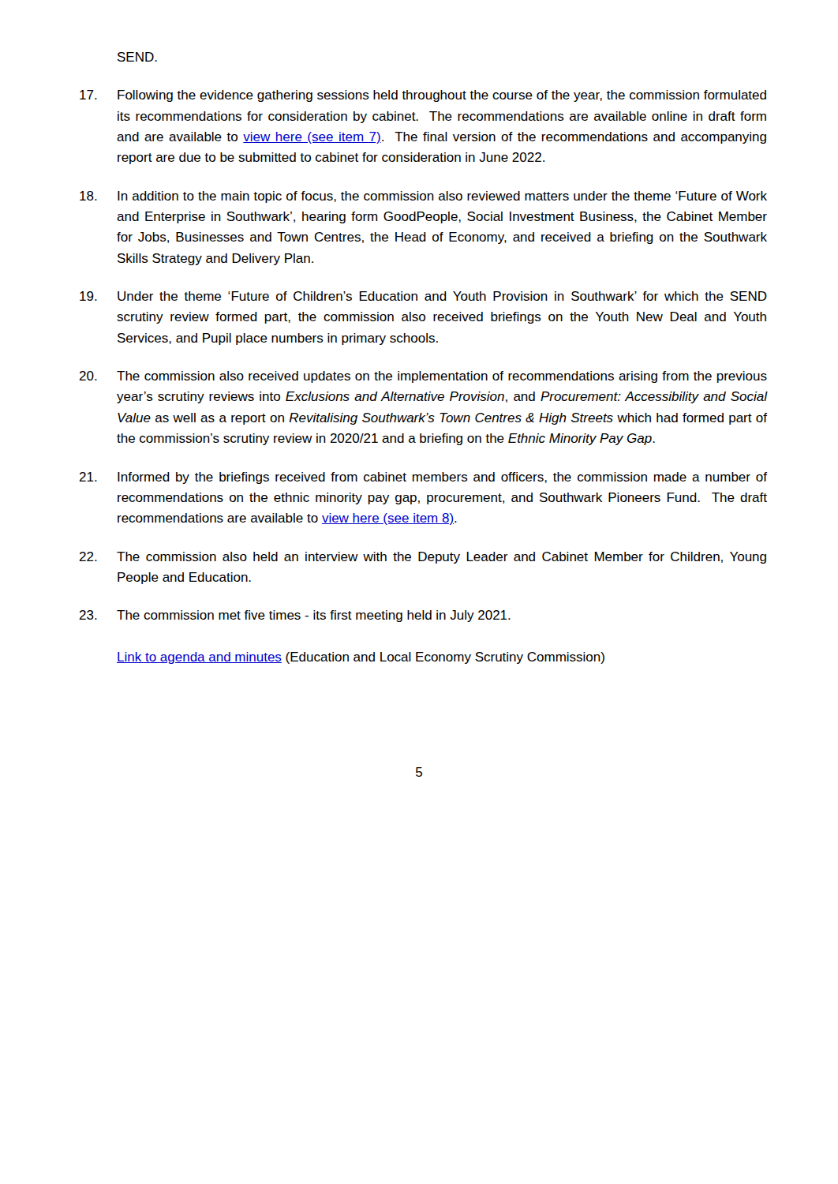SEND.
Following the evidence gathering sessions held throughout the course of the year, the commission formulated its recommendations for consideration by cabinet. The recommendations are available online in draft form and are available to view here (see item 7). The final version of the recommendations and accompanying report are due to be submitted to cabinet for consideration in June 2022.
In addition to the main topic of focus, the commission also reviewed matters under the theme ‘Future of Work and Enterprise in Southwark’, hearing form GoodPeople, Social Investment Business, the Cabinet Member for Jobs, Businesses and Town Centres, the Head of Economy, and received a briefing on the Southwark Skills Strategy and Delivery Plan.
Under the theme ‘Future of Children’s Education and Youth Provision in Southwark’ for which the SEND scrutiny review formed part, the commission also received briefings on the Youth New Deal and Youth Services, and Pupil place numbers in primary schools.
The commission also received updates on the implementation of recommendations arising from the previous year’s scrutiny reviews into Exclusions and Alternative Provision, and Procurement: Accessibility and Social Value as well as a report on Revitalising Southwark’s Town Centres & High Streets which had formed part of the commission’s scrutiny review in 2020/21 and a briefing on the Ethnic Minority Pay Gap.
Informed by the briefings received from cabinet members and officers, the commission made a number of recommendations on the ethnic minority pay gap, procurement, and Southwark Pioneers Fund. The draft recommendations are available to view here (see item 8).
The commission also held an interview with the Deputy Leader and Cabinet Member for Children, Young People and Education.
The commission met five times - its first meeting held in July 2021.
Link to agenda and minutes (Education and Local Economy Scrutiny Commission)
5